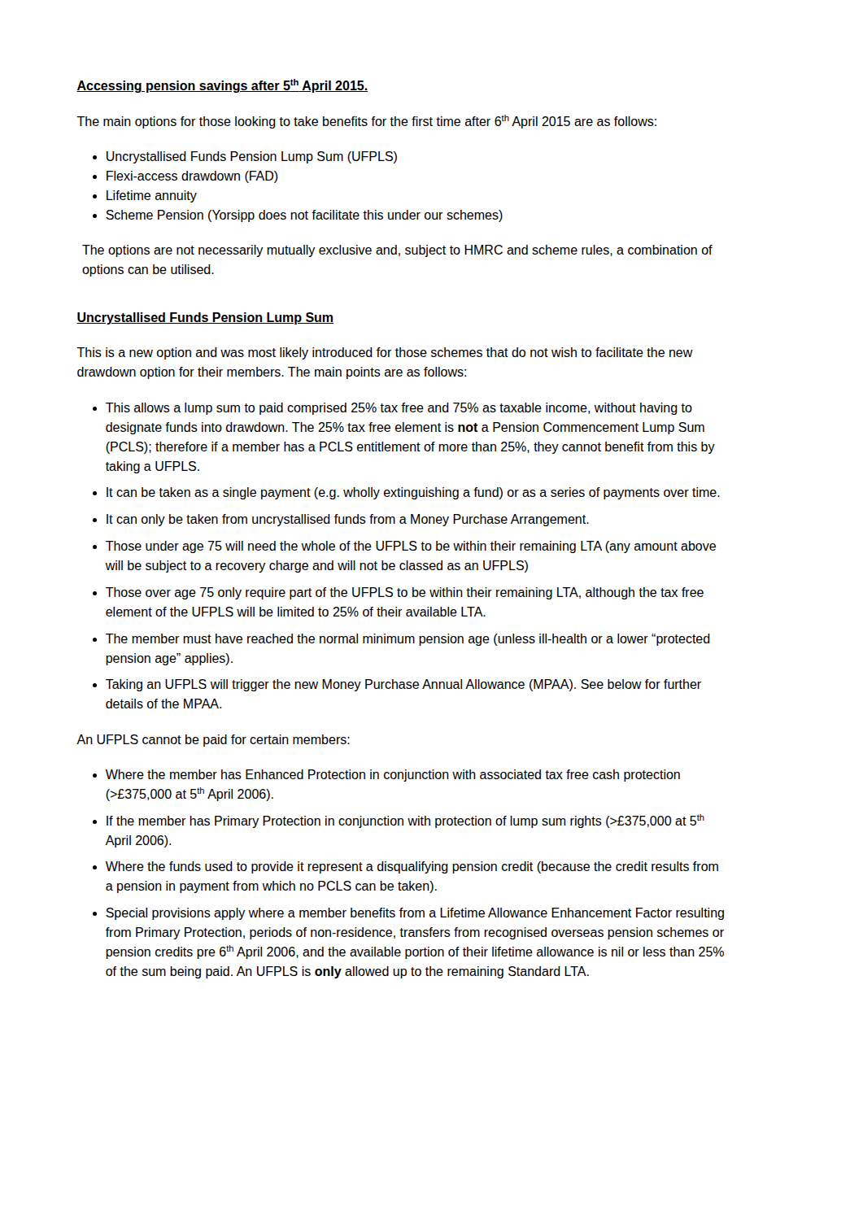Accessing pension savings after 5th April 2015.
The main options for those looking to take benefits for the first time after 6th April 2015 are as follows:
Uncrystallised Funds Pension Lump Sum (UFPLS)
Flexi-access drawdown (FAD)
Lifetime annuity
Scheme Pension (Yorsipp does not facilitate this under our schemes)
The options are not necessarily mutually exclusive and, subject to HMRC and scheme rules, a combination of options can be utilised.
Uncrystallised Funds Pension Lump Sum
This is a new option and was most likely introduced for those schemes that do not wish to facilitate the new drawdown option for their members. The main points are as follows:
This allows a lump sum to paid comprised 25% tax free and 75% as taxable income, without having to designate funds into drawdown. The 25% tax free element is not a Pension Commencement Lump Sum (PCLS); therefore if a member has a PCLS entitlement of more than 25%, they cannot benefit from this by taking a UFPLS.
It can be taken as a single payment (e.g. wholly extinguishing a fund) or as a series of payments over time.
It can only be taken from uncrystallised funds from a Money Purchase Arrangement.
Those under age 75 will need the whole of the UFPLS to be within their remaining LTA (any amount above will be subject to a recovery charge and will not be classed as an UFPLS)
Those over age 75 only require part of the UFPLS to be within their remaining LTA, although the tax free element of the UFPLS will be limited to 25% of their available LTA.
The member must have reached the normal minimum pension age (unless ill-health or a lower “protected pension age” applies).
Taking an UFPLS will trigger the new Money Purchase Annual Allowance (MPAA). See below for further details of the MPAA.
An UFPLS cannot be paid for certain members:
Where the member has Enhanced Protection in conjunction with associated tax free cash protection (>£375,000 at 5th April 2006).
If the member has Primary Protection in conjunction with protection of lump sum rights (>£375,000 at 5th April 2006).
Where the funds used to provide it represent a disqualifying pension credit (because the credit results from a pension in payment from which no PCLS can be taken).
Special provisions apply where a member benefits from a Lifetime Allowance Enhancement Factor resulting from Primary Protection, periods of non-residence, transfers from recognised overseas pension schemes or pension credits pre 6th April 2006, and the available portion of their lifetime allowance is nil or less than 25% of the sum being paid. An UFPLS is only allowed up to the remaining Standard LTA.